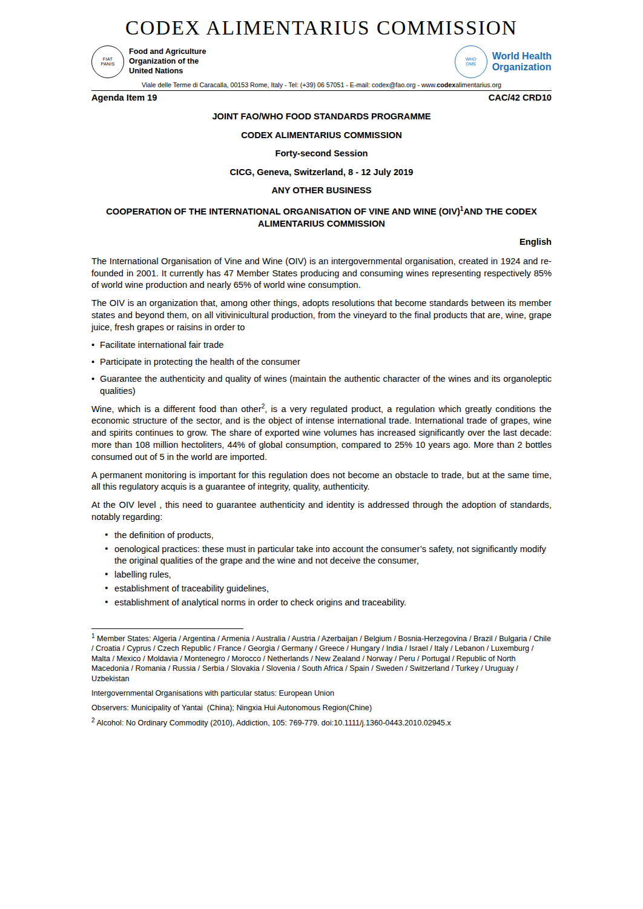CODEX ALIMENTARIUS COMMISSION
FIAT
PANIS
Food and Agriculture
Organization of the
United Nations
WHO
OMS
World Health
Organization
Viale delle Terme di Caracalla, 00153 Rome, Italy - Tel: (+39) 06 57051 - E-mail: codex@fao.org - www.codexalimentarius.org
Agenda Item 19 CAC/42 CRD10
JOINT FAO/WHO FOOD STANDARDS PROGRAMME
CODEX ALIMENTARIUS COMMISSION
Forty-second Session
CICG, Geneva, Switzerland, 8 - 12 July 2019
ANY OTHER BUSINESS
COOPERATION OF THE INTERNATIONAL ORGANISATION OF VINE AND WINE (OIV)1AND THE CODEX ALIMENTARIUS COMMISSION
English
The International Organisation of Vine and Wine (OIV) is an intergovernmental organisation, created in 1924 and re-founded in 2001. It currently has 47 Member States producing and consuming wines representing respectively 85% of world wine production and nearly 65% of world wine consumption.
The OIV is an organization that, among other things, adopts resolutions that become standards between its member states and beyond them, on all vitivinicultural production, from the vineyard to the final products that are, wine, grape juice, fresh grapes or raisins in order to
Facilitate international fair trade
Participate in protecting the health of the consumer
Guarantee the authenticity and quality of wines (maintain the authentic character of the wines and its organoleptic qualities)
Wine, which is a different food than other2, is a very regulated product, a regulation which greatly conditions the economic structure of the sector, and is the object of intense international trade. International trade of grapes, wine and spirits continues to grow. The share of exported wine volumes has increased significantly over the last decade: more than 108 million hectoliters, 44% of global consumption, compared to 25% 10 years ago. More than 2 bottles consumed out of 5 in the world are imported.
A permanent monitoring is important for this regulation does not become an obstacle to trade, but at the same time, all this regulatory acquis is a guarantee of integrity, quality, authenticity.
At the OIV level , this need to guarantee authenticity and identity is addressed through the adoption of standards, notably regarding:
the definition of products,
oenological practices: these must in particular take into account the consumer’s safety, not significantly modify the original qualities of the grape and the wine and not deceive the consumer,
labelling rules,
establishment of traceability guidelines,
establishment of analytical norms in order to check origins and traceability.
1 Member States: Algeria / Argentina / Armenia / Australia / Austria / Azerbaijan / Belgium / Bosnia-Herzegovina / Brazil / Bulgaria / Chile / Croatia / Cyprus / Czech Republic / France / Georgia / Germany / Greece / Hungary / India / Israel / Italy / Lebanon / Luxemburg / Malta / Mexico / Moldavia / Montenegro / Morocco / Netherlands / New Zealand / Norway / Peru / Portugal / Republic of North Macedonia / Romania / Russia / Serbia / Slovakia / Slovenia / South Africa / Spain / Sweden / Switzerland / Turkey / Uruguay / Uzbekistan
Intergovernmental Organisations with particular status: European Union
Observers: Municipality of Yantai (China); Ningxia Hui Autonomous Region(Chine)
2 Alcohol: No Ordinary Commodity (2010), Addiction, 105: 769-779. doi:10.1111/j.1360-0443.2010.02945.x